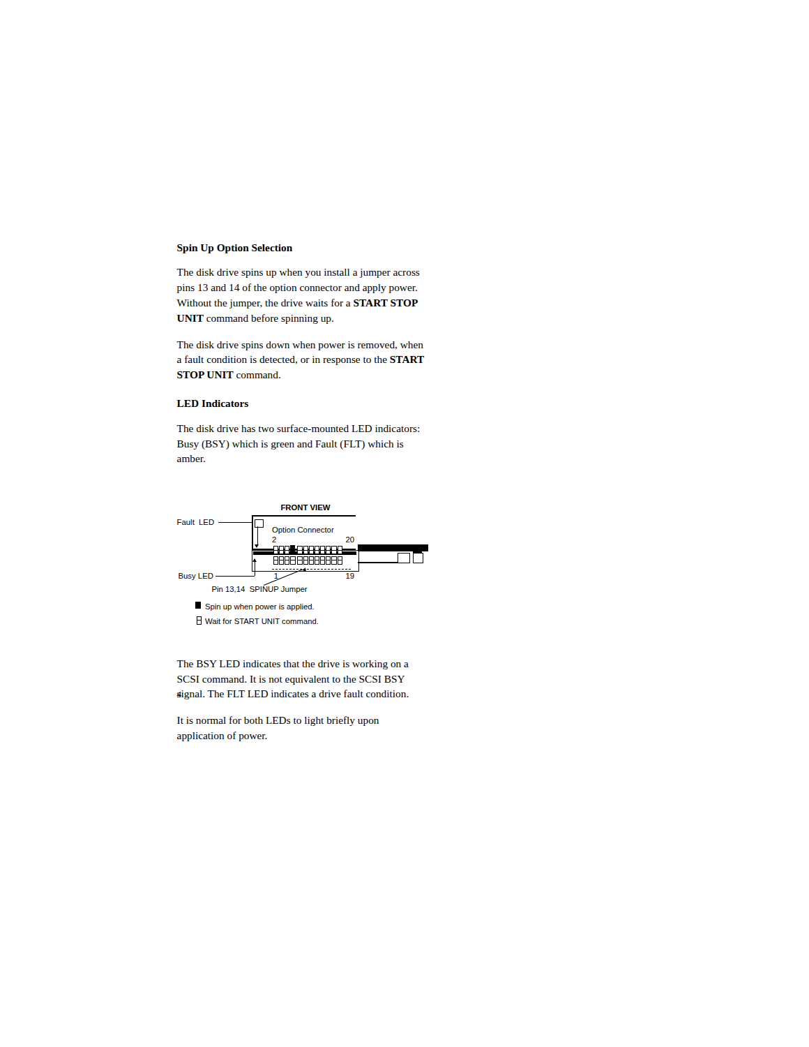Spin Up Option Selection
The disk drive spins up when you install a jumper across pins 13 and 14 of the option connector and apply power. Without the jumper, the drive waits for a START STOP UNIT command before spinning up.
The disk drive spins down when power is removed, when a fault condition is detected, or in response to the START STOP UNIT command.
LED Indicators
The disk drive has two surface-mounted LED indicators: Busy (BSY) which is green and Fault (FLT) which is amber.
FRONT VIEW
Fault LED
Busy LED
Option Connector
2
20
1
19
Pin 13,14 SPINUP Jumper
Spin up when power is applied.
Wait for START UNIT command.
The BSY LED indicates that the drive is working on a SCSI command. It is not equivalent to the SCSI BSY signal. The FLT LED indicates a drive fault condition.
It is normal for both LEDs to light briefly upon application of power.
4